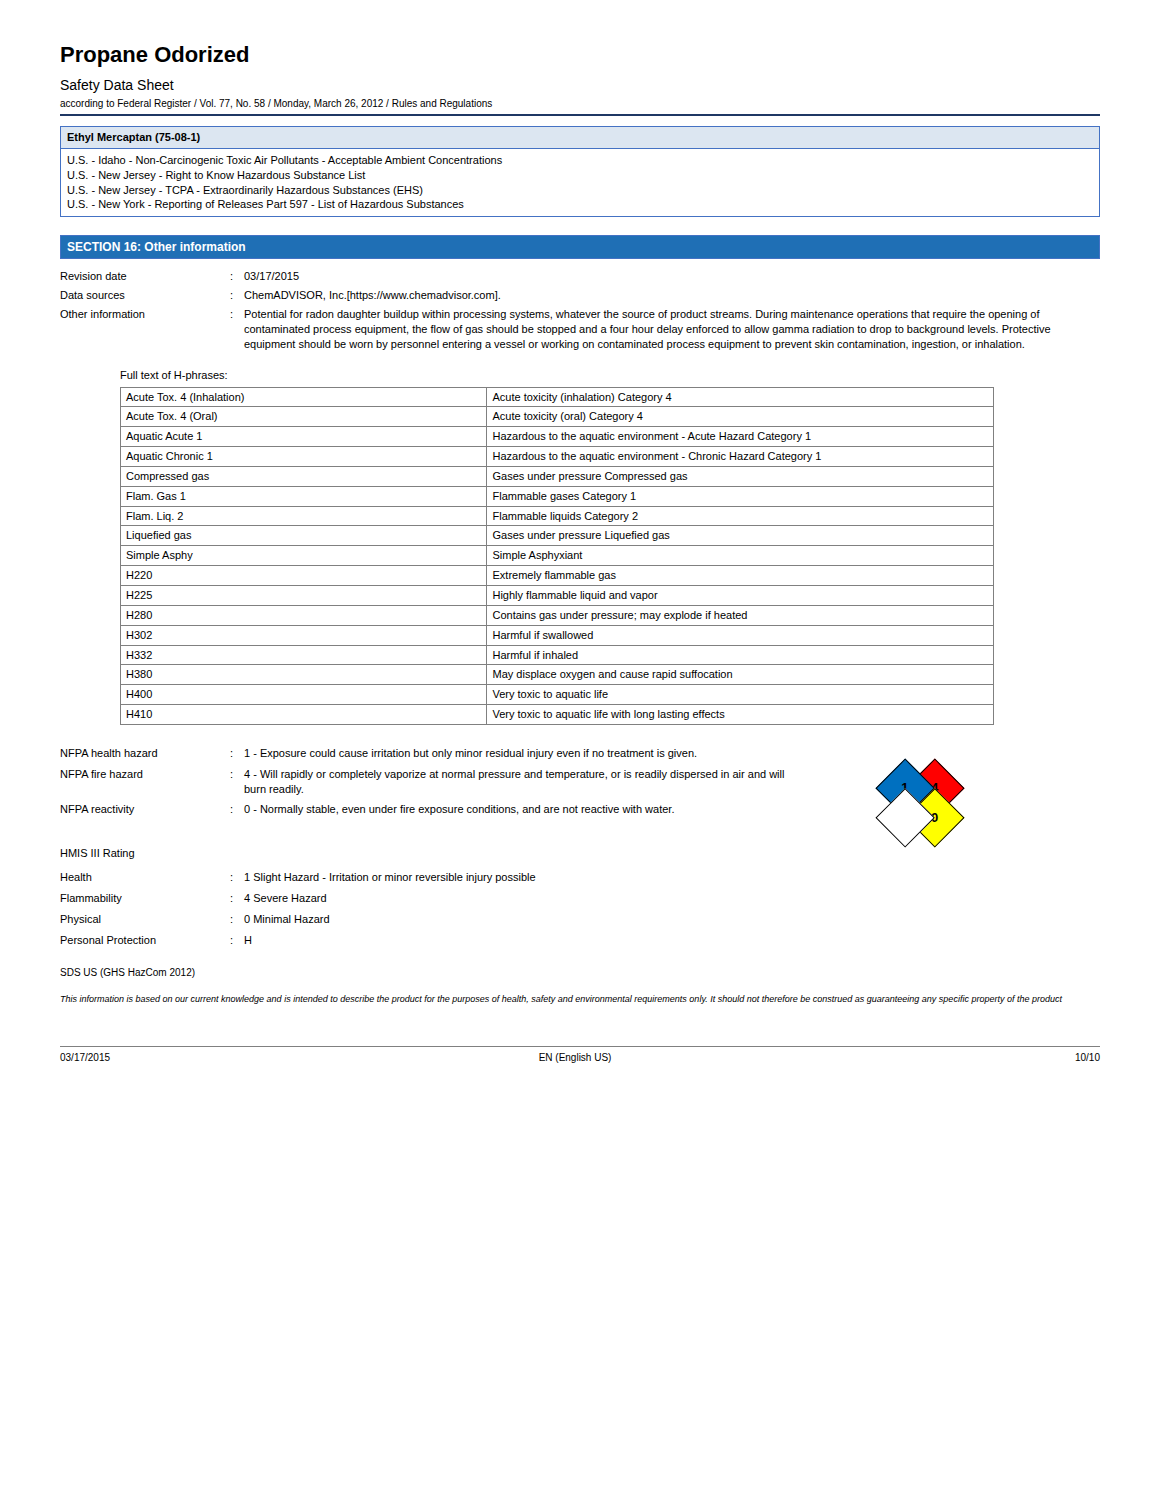Propane Odorized
Safety Data Sheet
according to Federal Register / Vol. 77, No. 58 / Monday, March 26, 2012 / Rules and Regulations
Ethyl Mercaptan (75-08-1)
U.S. - Idaho - Non-Carcinogenic Toxic Air Pollutants - Acceptable Ambient Concentrations
U.S. - New Jersey - Right to Know Hazardous Substance List
U.S. - New Jersey - TCPA - Extraordinarily Hazardous Substances (EHS)
U.S. - New York - Reporting of Releases Part 597 - List of Hazardous Substances
SECTION 16: Other information
| Revision date | : | 03/17/2015 |
| Data sources | : | ChemADVISOR, Inc.[https://www.chemadvisor.com]. |
| Other information | : | Potential for radon daughter buildup within processing systems, whatever the source of product streams. During maintenance operations that require the opening of contaminated process equipment, the flow of gas should be stopped and a four hour delay enforced to allow gamma radiation to drop to background levels. Protective equipment should be worn by personnel entering a vessel or working on contaminated process equipment to prevent skin contamination, ingestion, or inhalation. |
Full text of H-phrases:
| Acute Tox. 4 (Inhalation) | Acute toxicity (inhalation) Category 4 |
| Acute Tox. 4 (Oral) | Acute toxicity (oral) Category 4 |
| Aquatic Acute 1 | Hazardous to the aquatic environment - Acute Hazard Category 1 |
| Aquatic Chronic 1 | Hazardous to the aquatic environment - Chronic Hazard Category 1 |
| Compressed gas | Gases under pressure Compressed gas |
| Flam. Gas 1 | Flammable gases Category 1 |
| Flam. Liq. 2 | Flammable liquids Category 2 |
| Liquefied gas | Gases under pressure Liquefied gas |
| Simple Asphy | Simple Asphyxiant |
| H220 | Extremely flammable gas |
| H225 | Highly flammable liquid and vapor |
| H280 | Contains gas under pressure; may explode if heated |
| H302 | Harmful if swallowed |
| H332 | Harmful if inhaled |
| H380 | May displace oxygen and cause rapid suffocation |
| H400 | Very toxic to aquatic life |
| H410 | Very toxic to aquatic life with long lasting effects |
| NFPA health hazard | : | 1 - Exposure could cause irritation but only minor residual injury even if no treatment is given. |
| NFPA fire hazard | : | 4 - Will rapidly or completely vaporize at normal pressure and temperature, or is readily dispersed in air and will burn readily. |
| NFPA reactivity | : | 0 - Normally stable, even under fire exposure conditions, and are not reactive with water. |
4
1
0
HMIS III Rating
| Health | : | 1 Slight Hazard - Irritation or minor reversible injury possible |
| Flammability | : | 4 Severe Hazard |
| Physical | : | 0 Minimal Hazard |
| Personal Protection | : | H |
SDS US (GHS HazCom 2012)
This information is based on our current knowledge and is intended to describe the product for the purposes of health, safety and environmental requirements only. It should not therefore be construed as guaranteeing any specific property of the product
03/17/2015 EN (English US) 10/10